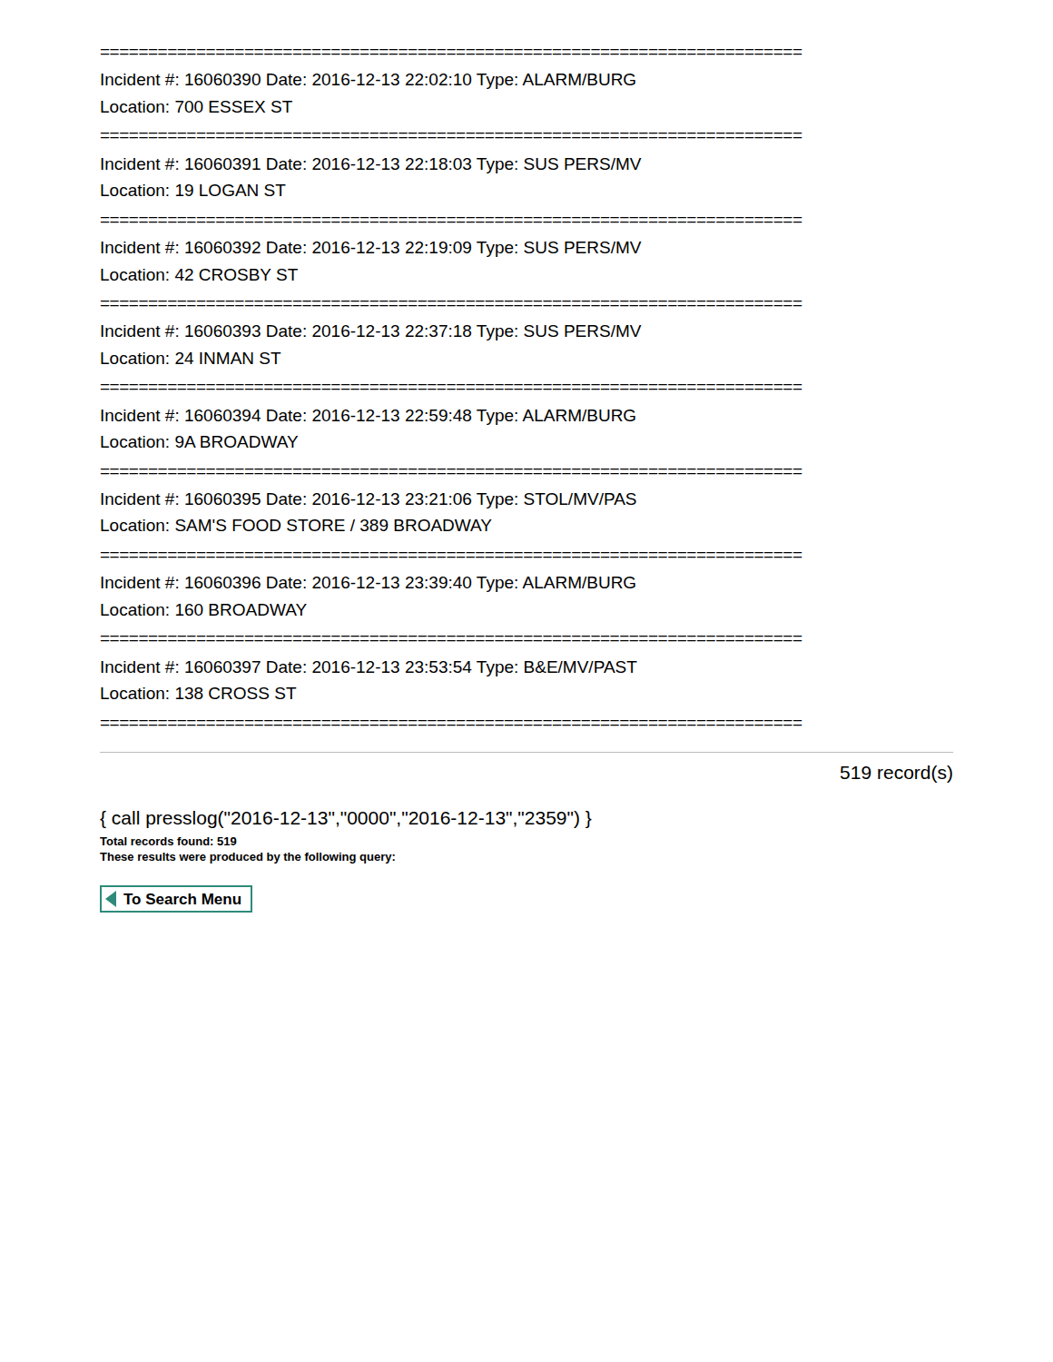=========================================================================
Incident #: 16060390 Date: 2016-12-13 22:02:10 Type: ALARM/BURG
Location: 700 ESSEX ST
=========================================================================
Incident #: 16060391 Date: 2016-12-13 22:18:03 Type: SUS PERS/MV
Location: 19 LOGAN ST
=========================================================================
Incident #: 16060392 Date: 2016-12-13 22:19:09 Type: SUS PERS/MV
Location: 42 CROSBY ST
=========================================================================
Incident #: 16060393 Date: 2016-12-13 22:37:18 Type: SUS PERS/MV
Location: 24 INMAN ST
=========================================================================
Incident #: 16060394 Date: 2016-12-13 22:59:48 Type: ALARM/BURG
Location: 9A BROADWAY
=========================================================================
Incident #: 16060395 Date: 2016-12-13 23:21:06 Type: STOL/MV/PAS
Location: SAM'S FOOD STORE / 389 BROADWAY
=========================================================================
Incident #: 16060396 Date: 2016-12-13 23:39:40 Type: ALARM/BURG
Location: 160 BROADWAY
=========================================================================
Incident #: 16060397 Date: 2016-12-13 23:53:54 Type: B&E/MV/PAST
Location: 138 CROSS ST
=========================================================================
519 record(s)
{ call presslog("2016-12-13","0000","2016-12-13","2359") }
Total records found: 519
These results were produced by the following query:
To Search Menu